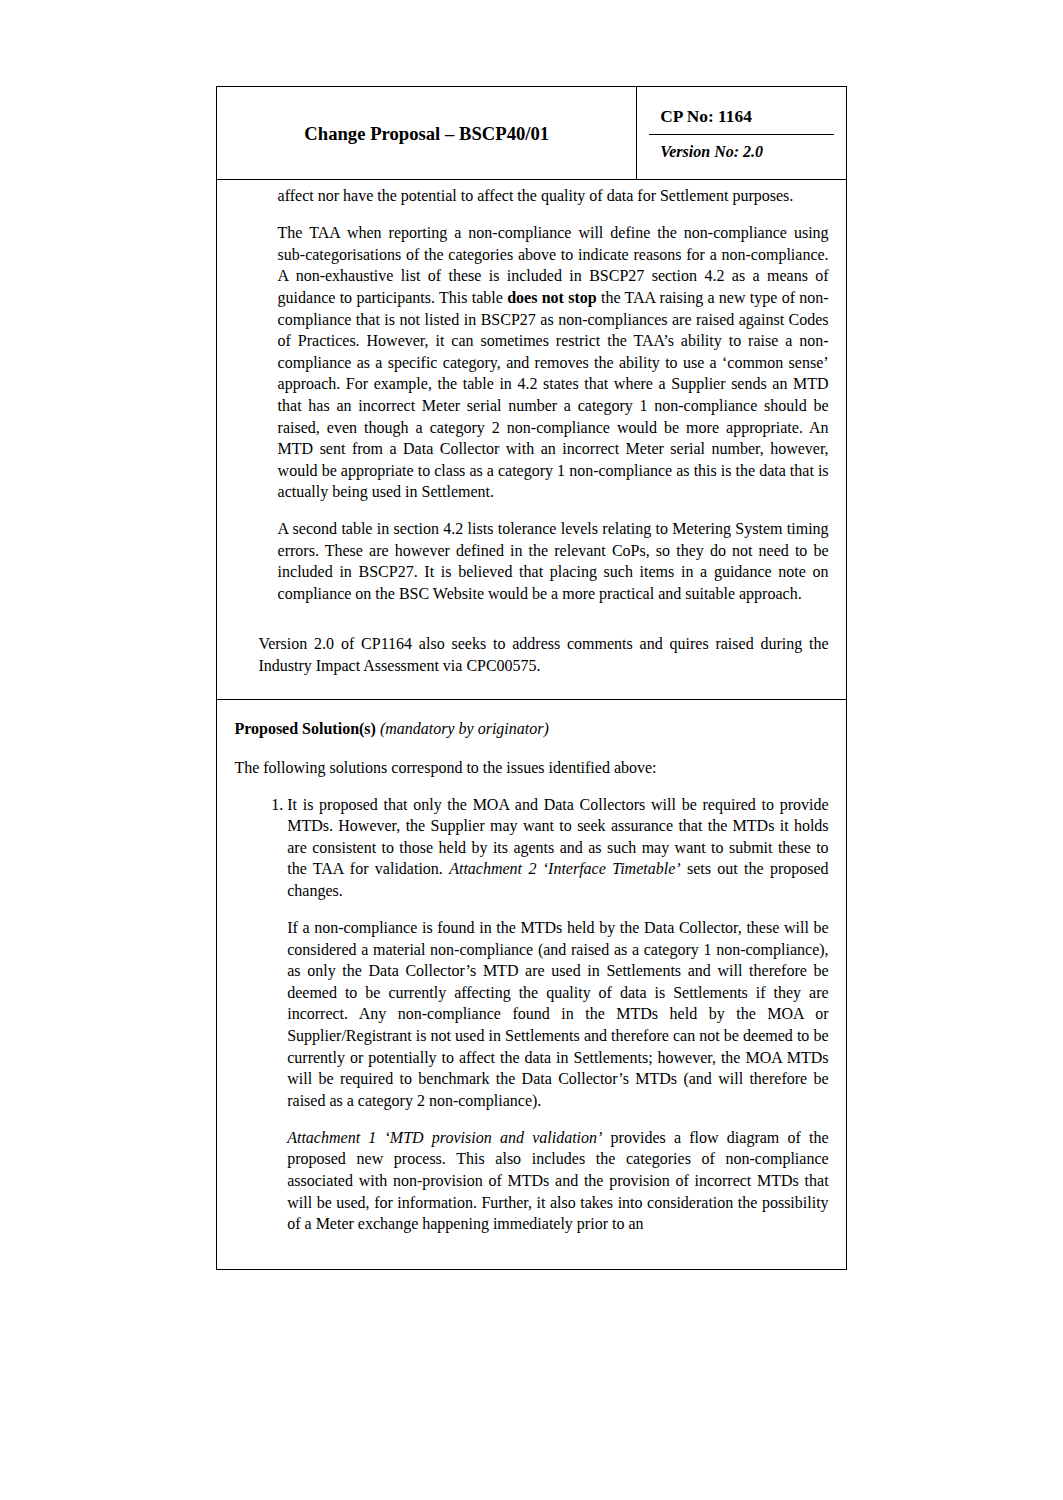| Change Proposal – BSCP40/01 | CP No: 1164 Version No: 2.0 |
affect nor have the potential to affect the quality of data for Settlement purposes.
The TAA when reporting a non-compliance will define the non-compliance using sub-categorisations of the categories above to indicate reasons for a non-compliance. A non-exhaustive list of these is included in BSCP27 section 4.2 as a means of guidance to participants. This table does not stop the TAA raising a new type of non-compliance that is not listed in BSCP27 as non-compliances are raised against Codes of Practices. However, it can sometimes restrict the TAA’s ability to raise a non-compliance as a specific category, and removes the ability to use a ‘common sense’ approach. For example, the table in 4.2 states that where a Supplier sends an MTD that has an incorrect Meter serial number a category 1 non-compliance should be raised, even though a category 2 non-compliance would be more appropriate. An MTD sent from a Data Collector with an incorrect Meter serial number, however, would be appropriate to class as a category 1 non-compliance as this is the data that is actually being used in Settlement.
A second table in section 4.2 lists tolerance levels relating to Metering System timing errors. These are however defined in the relevant CoPs, so they do not need to be included in BSCP27. It is believed that placing such items in a guidance note on compliance on the BSC Website would be a more practical and suitable approach.
Version 2.0 of CP1164 also seeks to address comments and quires raised during the Industry Impact Assessment via CPC00575.
Proposed Solution(s) (mandatory by originator)
The following solutions correspond to the issues identified above:
It is proposed that only the MOA and Data Collectors will be required to provide MTDs. However, the Supplier may want to seek assurance that the MTDs it holds are consistent to those held by its agents and as such may want to submit these to the TAA for validation. Attachment 2 ‘Interface Timetable’ sets out the proposed changes.
If a non-compliance is found in the MTDs held by the Data Collector, these will be considered a material non-compliance (and raised as a category 1 non-compliance), as only the Data Collector’s MTD are used in Settlements and will therefore be deemed to be currently affecting the quality of data is Settlements if they are incorrect. Any non-compliance found in the MTDs held by the MOA or Supplier/Registrant is not used in Settlements and therefore can not be deemed to be currently or potentially to affect the data in Settlements; however, the MOA MTDs will be required to benchmark the Data Collector’s MTDs (and will therefore be raised as a category 2 non-compliance).
Attachment 1 ‘MTD provision and validation’ provides a flow diagram of the proposed new process. This also includes the categories of non-compliance associated with non-provision of MTDs and the provision of incorrect MTDs that will be used, for information. Further, it also takes into consideration the possibility of a Meter exchange happening immediately prior to an